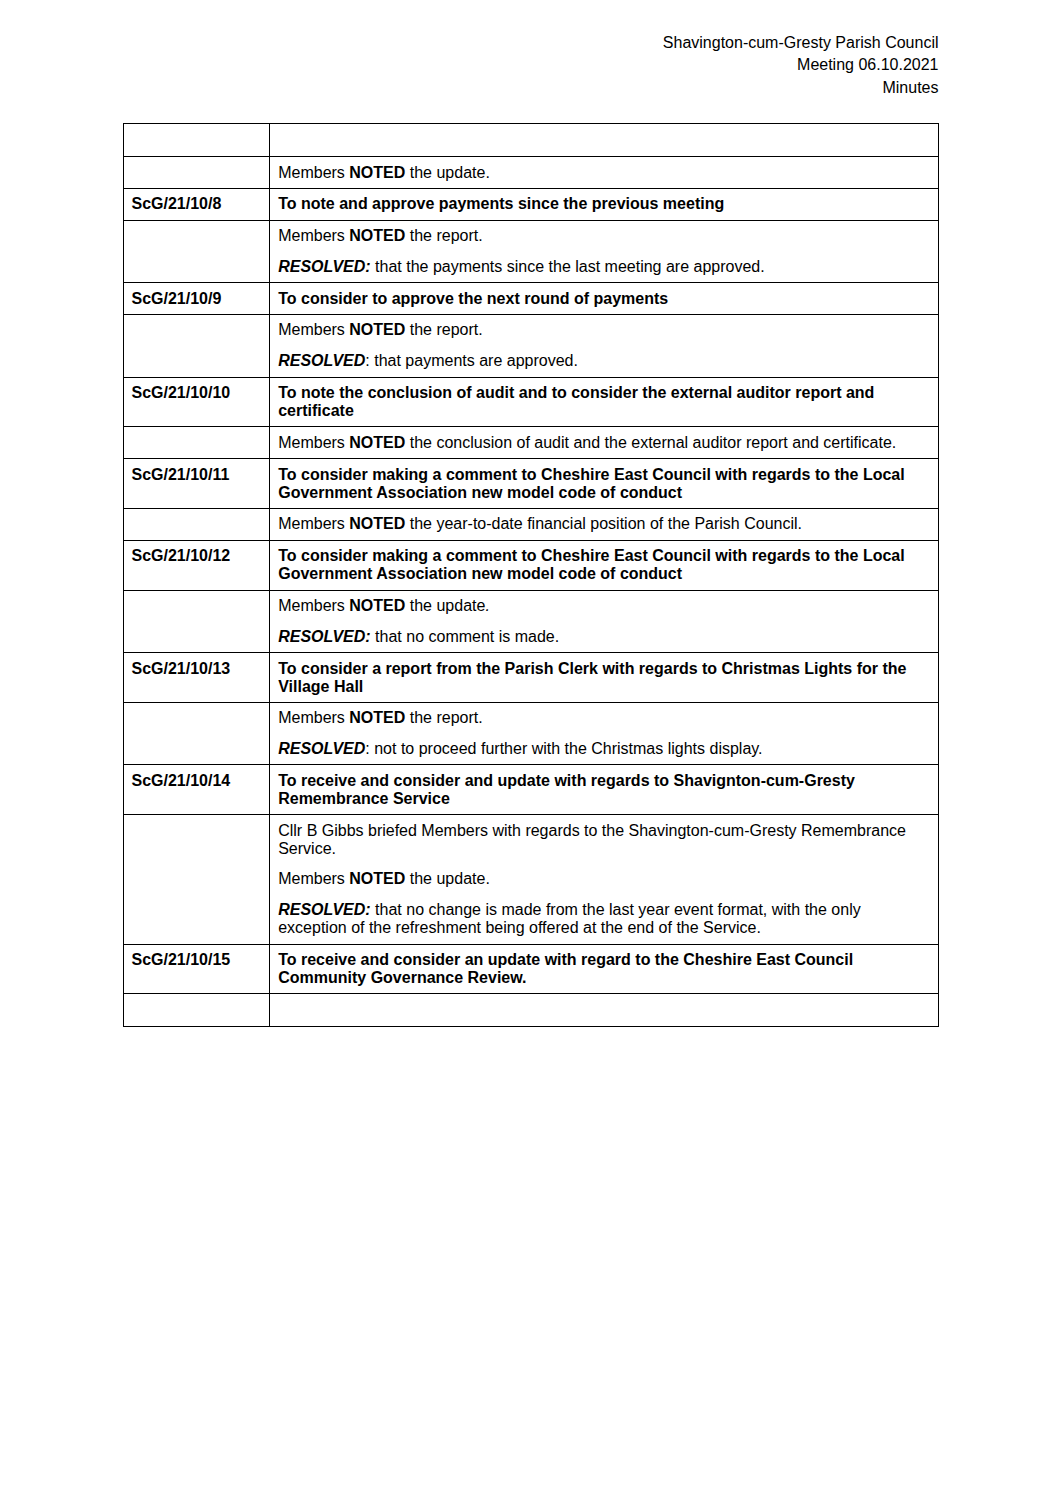Shavington-cum-Gresty Parish Council
Meeting 06.10.2021
Minutes
| | Members NOTED the update. |
| ScG/21/10/8 | To note and approve payments since the previous meeting |
| | Members NOTED the report. RESOLVED: that the payments since the last meeting are approved. |
| ScG/21/10/9 | To consider to approve the next round of payments |
| | Members NOTED the report. RESOLVED : that payments are approved. |
| ScG/21/10/10 | To note the conclusion of audit and to consider the external auditor report and certificate |
| | Members NOTED the conclusion of audit and the external auditor report and certificate. |
| ScG/21/10/11 | To consider making a comment to Cheshire East Council with regards to the Local Government Association new model code of conduct |
| | Members NOTED the year-to-date financial position of the Parish Council. |
| ScG/21/10/12 | To consider making a comment to Cheshire East Council with regards to the Local Government Association new model code of conduct |
| | Members NOTED the update . RESOLVED: that no comment is made. |
| ScG/21/10/13 | To consider a report from the Parish Clerk with regards to Christmas Lights for the Village Hall |
| | Members NOTED the report. RESOLVED : not to proceed further with the Christmas lights display. |
| ScG/21/10/14 | To receive and consider and update with regards to Shavignton-cum-Gresty Remembrance Service |
| | Cllr B Gibbs briefed Members with regards to the Shavington-cum-Gresty Remembrance Service. Members NOTED the update. RESOLVED: that no change is made from the last year event format, with the only exception of the refreshment being offered at the end of the Service. |
| ScG/21/10/15 | To receive and consider an update with regard to the Cheshire East Council Community Governance Review. |